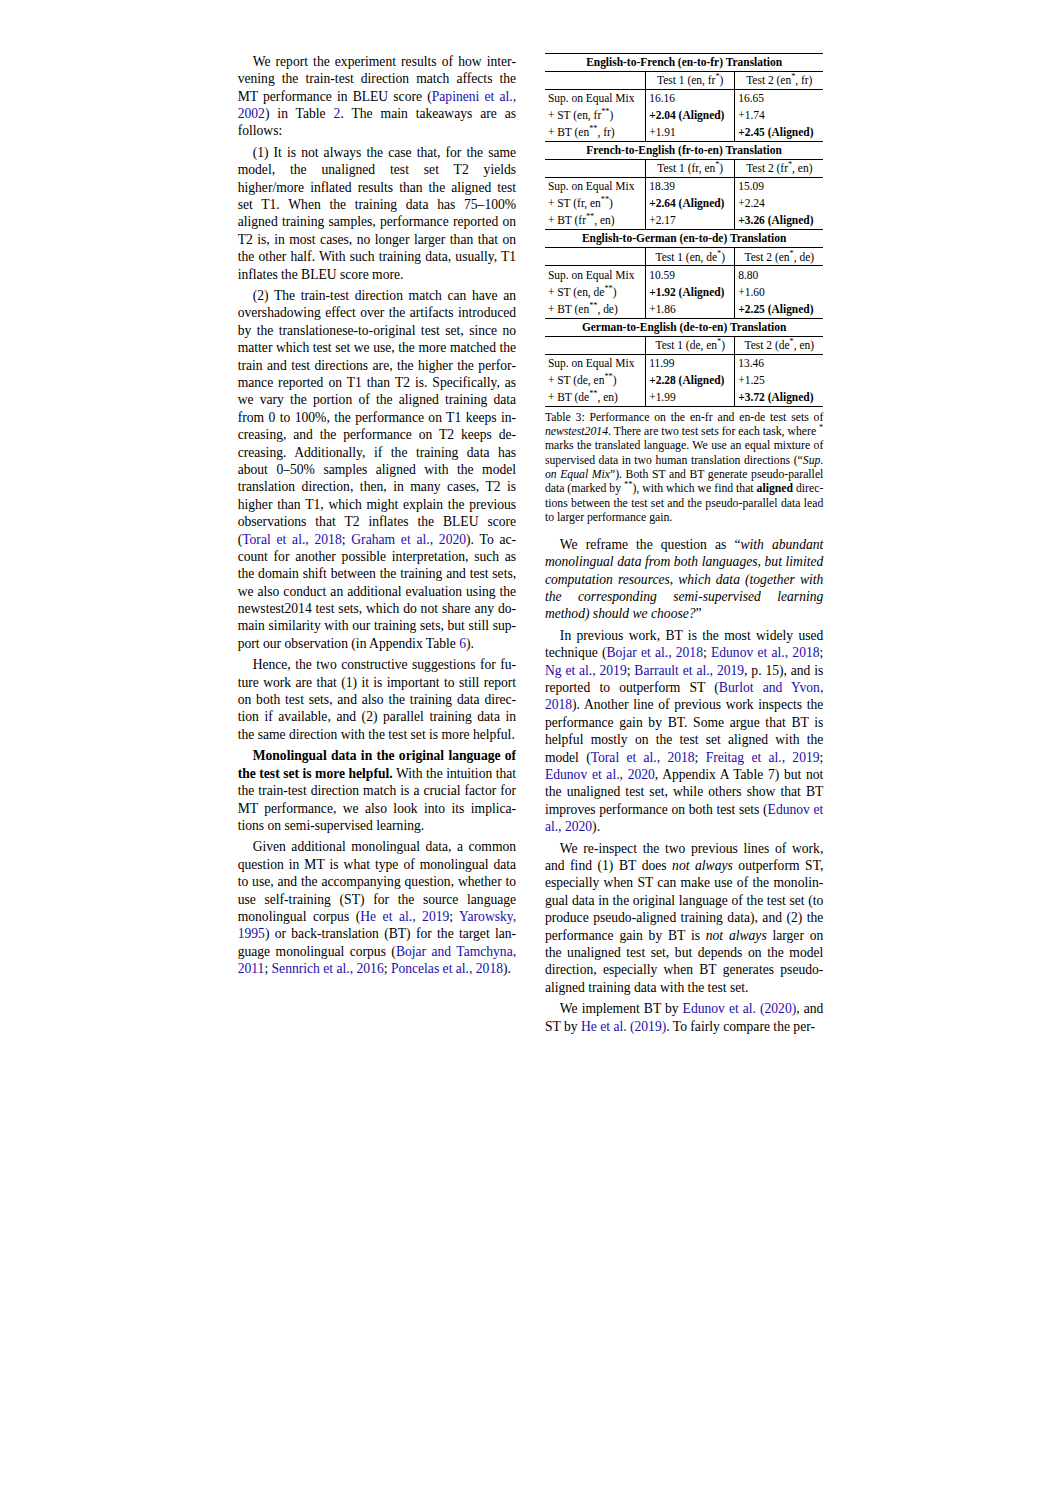We report the experiment results of how intervening the train-test direction match affects the MT performance in BLEU score (Papineni et al., 2002) in Table 2. The main takeaways are as follows:
(1) It is not always the case that, for the same model, the unaligned test set T2 yields higher/more inflated results than the aligned test set T1. When the training data has 75–100% aligned training samples, performance reported on T2 is, in most cases, no longer larger than that on the other half. With such training data, usually, T1 inflates the BLEU score more.
(2) The train-test direction match can have an overshadowing effect over the artifacts introduced by the translationese-to-original test set, since no matter which test set we use, the more matched the train and test directions are, the higher the performance reported on T1 than T2 is. Specifically, as we vary the portion of the aligned training data from 0 to 100%, the performance on T1 keeps increasing, and the performance on T2 keeps decreasing. Additionally, if the training data has about 0–50% samples aligned with the model translation direction, then, in many cases, T2 is higher than T1, which might explain the previous observations that T2 inflates the BLEU score (Toral et al., 2018; Graham et al., 2020). To account for another possible interpretation, such as the domain shift between the training and test sets, we also conduct an additional evaluation using the newstest2014 test sets, which do not share any domain similarity with our training sets, but still support our observation (in Appendix Table 6).
Hence, the two constructive suggestions for future work are that (1) it is important to still report on both test sets, and also the training data direction if available, and (2) parallel training data in the same direction with the test set is more helpful.
Monolingual data in the original language of the test set is more helpful. With the intuition that the train-test direction match is a crucial factor for MT performance, we also look into its implications on semi-supervised learning.
Given additional monolingual data, a common question in MT is what type of monolingual data to use, and the accompanying question, whether to use self-training (ST) for the source language monolingual corpus (He et al., 2019; Yarowsky, 1995) or back-translation (BT) for the target language monolingual corpus (Bojar and Tamchyna, 2011; Sennrich et al., 2016; Poncelas et al., 2018).
| English-to-French (en-to-fr) Translation |
| | Test 1 (en, fr * ) | Test 2 (en * , fr) |
| Sup. on Equal Mix | 16.16 | 16.65 |
| + ST (en, fr ** ) | +2.04 (Aligned) | +1.74 |
| + BT (en ** , fr) | +1.91 | +2.45 (Aligned) |
| French-to-English (fr-to-en) Translation |
| | Test 1 (fr, en * ) | Test 2 (fr * , en) |
| Sup. on Equal Mix | 18.39 | 15.09 |
| + ST (fr, en ** ) | +2.64 (Aligned) | +2.24 |
| + BT (fr ** , en) | +2.17 | +3.26 (Aligned) |
| English-to-German (en-to-de) Translation |
| | Test 1 (en, de * ) | Test 2 (en * , de) |
| Sup. on Equal Mix | 10.59 | 8.80 |
| + ST (en, de ** ) | +1.92 (Aligned) | +1.60 |
| + BT (en ** , de) | +1.86 | +2.25 (Aligned) |
| German-to-English (de-to-en) Translation |
| | Test 1 (de, en * ) | Test 2 (de * , en) |
| Sup. on Equal Mix | 11.99 | 13.46 |
| + ST (de, en ** ) | +2.28 (Aligned) | +1.25 |
| + BT (de ** , en) | +1.99 | +3.72 (Aligned) |
Table 3: Performance on the en-fr and en-de test sets of newstest2014. There are two test sets for each task, where * marks the translated language. We use an equal mixture of supervised data in two human translation directions (“Sup. on Equal Mix”). Both ST and BT generate pseudo-parallel data (marked by **), with which we find that aligned directions between the test set and the pseudo-parallel data lead to larger performance gain.
We reframe the question as “with abundant monolingual data from both languages, but limited computation resources, which data (together with the corresponding semi-supervised learning method) should we choose?”
In previous work, BT is the most widely used technique (Bojar et al., 2018; Edunov et al., 2018; Ng et al., 2019; Barrault et al., 2019, p. 15), and is reported to outperform ST (Burlot and Yvon, 2018). Another line of previous work inspects the performance gain by BT. Some argue that BT is helpful mostly on the test set aligned with the model (Toral et al., 2018; Freitag et al., 2019; Edunov et al., 2020, Appendix A Table 7) but not the unaligned test set, while others show that BT improves performance on both test sets (Edunov et al., 2020).
We re-inspect the two previous lines of work, and find (1) BT does not always outperform ST, especially when ST can make use of the monolingual data in the original language of the test set (to produce pseudo-aligned training data), and (2) the performance gain by BT is not always larger on the unaligned test set, but depends on the model direction, especially when BT generates pseudo-aligned training data with the test set.
We implement BT by Edunov et al. (2020), and ST by He et al. (2019). To fairly compare the per-